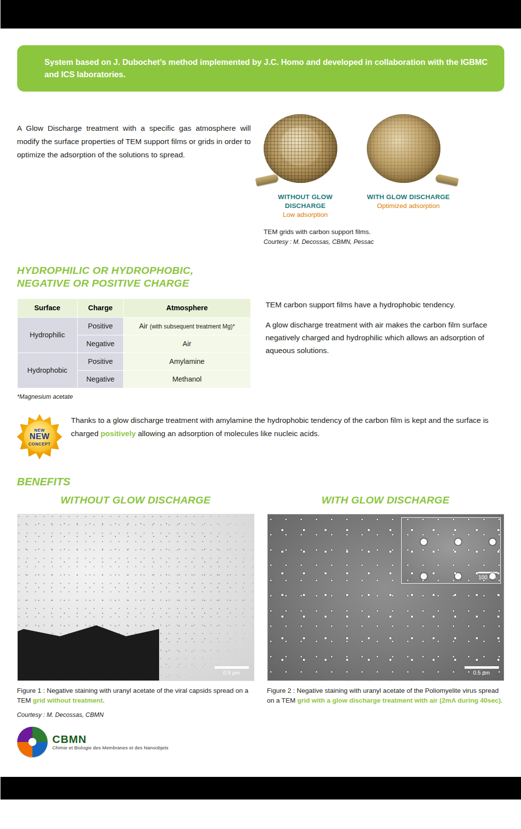System based on J. Dubochet’s method implemented by J.C. Homo and developed in collaboration with the IGBMC and ICS laboratories.
A Glow Discharge treatment with a specific gas atmosphere will modify the surface properties of TEM support films or grids in order to optimize the adsorption of the solutions to spread.
WITHOUT GLOW DISCHARGE Low adsorption
WITH GLOW DISCHARGE Optimized adsorption
TEM grids with carbon support films.
Courtesy : M. Decossas, CBMN, Pessac
HYDROPHILIC OR HYDROPHOBIC,
NEGATIVE OR POSITIVE CHARGE
| Surface | Charge | Atmosphere |
| --- | --- | --- |
| Hydrophilic | Positive | Air (with subsequent treatment Mg)* |
| Negative | Air |
| Hydrophobic | Positive | Amylamine |
| Negative | Methanol |
*Magnesium acetate
TEM carbon support films have a hydrophobic tendency.
A glow discharge treatment with air makes the carbon film surface negatively charged and hydrophilic which allows an adsorption of aqueous solutions.
NEW NEW CONCEPT
Thanks to a glow discharge treatment with amylamine the hydrophobic tendency of the carbon film is kept and the surface is charged positively allowing an adsorption of molecules like nucleic acids.
BENEFITS
WITHOUT GLOW DISCHARGE
WITH GLOW DISCHARGE
0.5 µm
Figure 1 : Negative staining with uranyl acetate of the viral capsids spread on a TEM grid without treatment. Courtesy : M. Decossas, CBMN
CBMN
Chimie et Biologie des Membranes et des Nanoobjets
100 nm
0.5 µm
Figure 2 : Negative staining with uranyl acetate of the Poliomyelite virus spread on a TEM grid with a glow discharge treatment with air (2mA during 40sec).